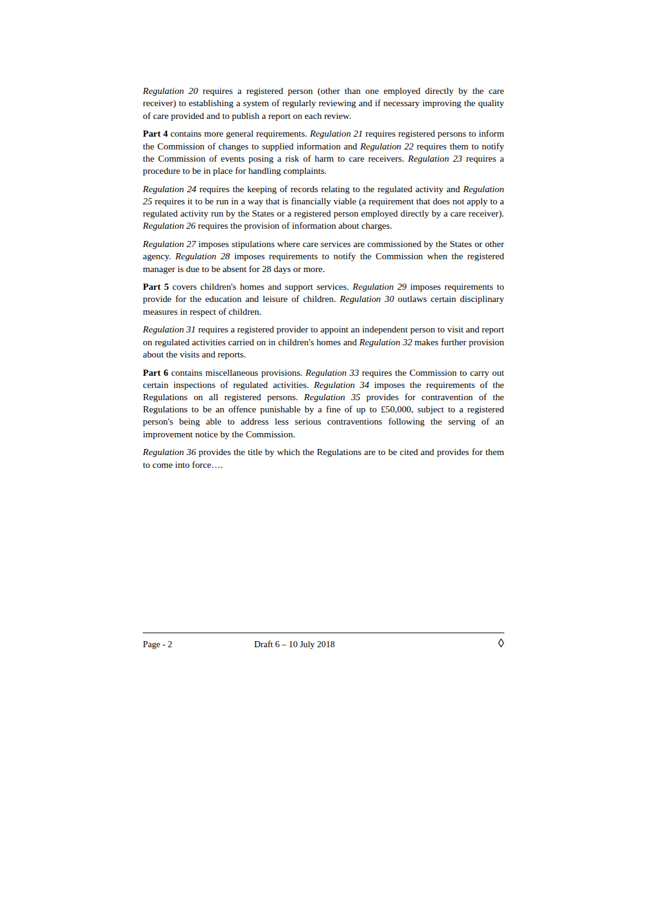Regulation 20 requires a registered person (other than one employed directly by the care receiver) to establishing a system of regularly reviewing and if necessary improving the quality of care provided and to publish a report on each review.
Part 4 contains more general requirements. Regulation 21 requires registered persons to inform the Commission of changes to supplied information and Regulation 22 requires them to notify the Commission of events posing a risk of harm to care receivers. Regulation 23 requires a procedure to be in place for handling complaints.
Regulation 24 requires the keeping of records relating to the regulated activity and Regulation 25 requires it to be run in a way that is financially viable (a requirement that does not apply to a regulated activity run by the States or a registered person employed directly by a care receiver). Regulation 26 requires the provision of information about charges.
Regulation 27 imposes stipulations where care services are commissioned by the States or other agency. Regulation 28 imposes requirements to notify the Commission when the registered manager is due to be absent for 28 days or more.
Part 5 covers children's homes and support services. Regulation 29 imposes requirements to provide for the education and leisure of children. Regulation 30 outlaws certain disciplinary measures in respect of children.
Regulation 31 requires a registered provider to appoint an independent person to visit and report on regulated activities carried on in children's homes and Regulation 32 makes further provision about the visits and reports.
Part 6 contains miscellaneous provisions. Regulation 33 requires the Commission to carry out certain inspections of regulated activities. Regulation 34 imposes the requirements of the Regulations on all registered persons. Regulation 35 provides for contravention of the Regulations to be an offence punishable by a fine of up to £50,000, subject to a registered person's being able to address less serious contraventions following the serving of an improvement notice by the Commission.
Regulation 36 provides the title by which the Regulations are to be cited and provides for them to come into force….
Page - 2
Draft 6 – 10 July 2018
◊